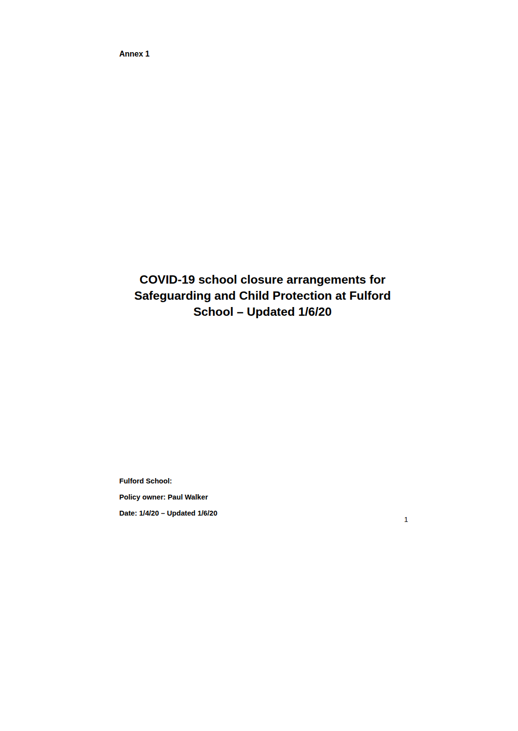Annex 1
COVID-19 school closure arrangements for Safeguarding and Child Protection at Fulford School – Updated 1/6/20
Fulford School:
Policy owner: Paul Walker
Date: 1/4/20 – Updated 1/6/20
1